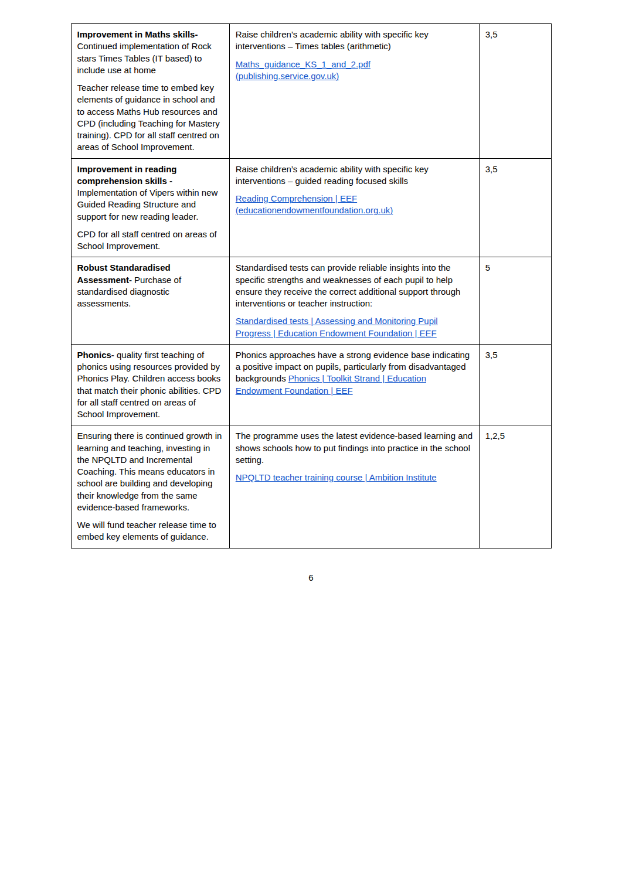| Improvement in Maths skills- Continued implementation of Rock stars Times Tables (IT based) to include use at home Teacher release time to embed key elements of guidance in school and to access Maths Hub resources and CPD (including Teaching for Mastery training). CPD for all staff centred on areas of School Improvement. | Raise children’s academic ability with specific key interventions – Times tables (arithmetic) Maths_guidance_KS_1_and_2.pdf (publishing.service.gov.uk) | 3,5 |
| Improvement in reading comprehension skills - Implementation of Vipers within new Guided Reading Structure and support for new reading leader. CPD for all staff centred on areas of School Improvement. | Raise children’s academic ability with specific key interventions – guided reading focused skills Reading Comprehension / EEF (educationendowmentfoundation.org.uk) | 3,5 |
| Robust Standaradised Assessment- Purchase of standardised diagnostic assessments. | Standardised tests can provide reliable insights into the specific strengths and weaknesses of each pupil to help ensure they receive the correct additional support through interventions or teacher instruction: Standardised tests / Assessing and Monitoring Pupil Progress / Education Endowment Foundation / EEF | 5 |
| Phonics- quality first teaching of phonics using resources provided by Phonics Play. Children access books that match their phonic abilities. CPD for all staff centred on areas of School Improvement. | Phonics approaches have a strong evidence base indicating a positive impact on pupils, particularly from disadvantaged backgrounds Phonics / Toolkit Strand / Education Endowment Foundation / EEF | 3,5 |
| Ensuring there is continued growth in learning and teaching, investing in the NPQLTD and Incremental Coaching. This means educators in school are building and developing their knowledge from the same evidence-based frameworks. We will fund teacher release time to embed key elements of guidance. | The programme uses the latest evidence-based learning and shows schools how to put findings into practice in the school setting. NPQLTD teacher training course / Ambition Institute | 1,2,5 |
6